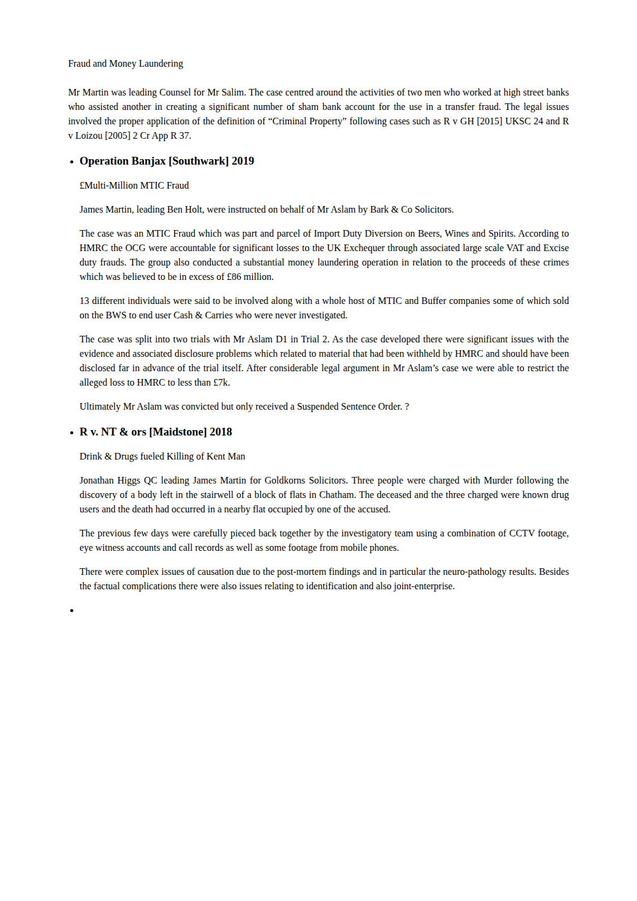Fraud and Money Laundering
Mr Martin was leading Counsel for Mr Salim. The case centred around the activities of two men who worked at high street banks who assisted another in creating a significant number of sham bank account for the use in a transfer fraud. The legal issues involved the proper application of the definition of “Criminal Property” following cases such as R v GH [2015] UKSC 24 and R v Loizou [2005] 2 Cr App R 37.
Operation Banjax [Southwark] 2019
£Multi-Million MTIC Fraud
James Martin, leading Ben Holt, were instructed on behalf of Mr Aslam by Bark & Co Solicitors.
The case was an MTIC Fraud which was part and parcel of Import Duty Diversion on Beers, Wines and Spirits. According to HMRC the OCG were accountable for significant losses to the UK Exchequer through associated large scale VAT and Excise duty frauds. The group also conducted a substantial money laundering operation in relation to the proceeds of these crimes which was believed to be in excess of £86 million.
13 different individuals were said to be involved along with a whole host of MTIC and Buffer companies some of which sold on the BWS to end user Cash & Carries who were never investigated.
The case was split into two trials with Mr Aslam D1 in Trial 2. As the case developed there were significant issues with the evidence and associated disclosure problems which related to material that had been withheld by HMRC and should have been disclosed far in advance of the trial itself. After considerable legal argument in Mr Aslam’s case we were able to restrict the alleged loss to HMRC to less than £7k.
Ultimately Mr Aslam was convicted but only received a Suspended Sentence Order. ?
R v. NT & ors [Maidstone] 2018
Drink & Drugs fueled Killing of Kent Man
Jonathan Higgs QC leading James Martin for Goldkorns Solicitors. Three people were charged with Murder following the discovery of a body left in the stairwell of a block of flats in Chatham. The deceased and the three charged were known drug users and the death had occurred in a nearby flat occupied by one of the accused.
The previous few days were carefully pieced back together by the investigatory team using a combination of CCTV footage, eye witness accounts and call records as well as some footage from mobile phones.
There were complex issues of causation due to the post-mortem findings and in particular the neuro-pathology results. Besides the factual complications there were also issues relating to identification and also joint-enterprise.